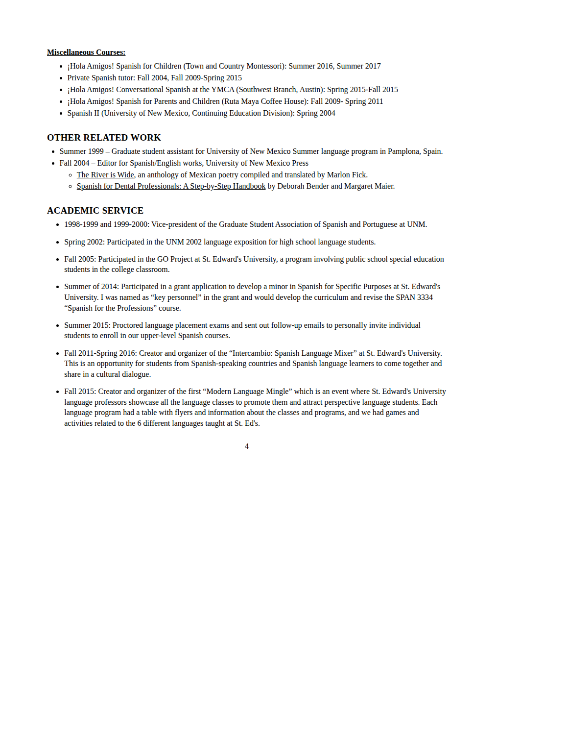Miscellaneous Courses:
¡Hola Amigos! Spanish for Children (Town and Country Montessori): Summer 2016, Summer 2017
Private Spanish tutor: Fall 2004, Fall 2009-Spring 2015
¡Hola Amigos! Conversational Spanish at the YMCA (Southwest Branch, Austin): Spring 2015-Fall 2015
¡Hola Amigos! Spanish for Parents and Children (Ruta Maya Coffee House): Fall 2009- Spring 2011
Spanish II (University of New Mexico, Continuing Education Division): Spring 2004
OTHER RELATED WORK
Summer 1999 – Graduate student assistant for University of New Mexico Summer language program in Pamplona, Spain.
Fall 2004 – Editor for Spanish/English works, University of New Mexico Press
The River is Wide, an anthology of Mexican poetry compiled and translated by Marlon Fick.
Spanish for Dental Professionals: A Step-by-Step Handbook by Deborah Bender and Margaret Maier.
ACADEMIC SERVICE
1998-1999 and 1999-2000: Vice-president of the Graduate Student Association of Spanish and Portuguese at UNM.
Spring 2002: Participated in the UNM 2002 language exposition for high school language students.
Fall 2005: Participated in the GO Project at St. Edward's University, a program involving public school special education students in the college classroom.
Summer of 2014: Participated in a grant application to develop a minor in Spanish for Specific Purposes at St. Edward's University. I was named as “key personnel” in the grant and would develop the curriculum and revise the SPAN 3334 “Spanish for the Professions” course.
Summer 2015: Proctored language placement exams and sent out follow-up emails to personally invite individual students to enroll in our upper-level Spanish courses.
Fall 2011-Spring 2016: Creator and organizer of the “Intercambio: Spanish Language Mixer” at St. Edward's University. This is an opportunity for students from Spanish-speaking countries and Spanish language learners to come together and share in a cultural dialogue.
Fall 2015: Creator and organizer of the first “Modern Language Mingle” which is an event where St. Edward's University language professors showcase all the language classes to promote them and attract perspective language students. Each language program had a table with flyers and information about the classes and programs, and we had games and activities related to the 6 different languages taught at St. Ed's.
4